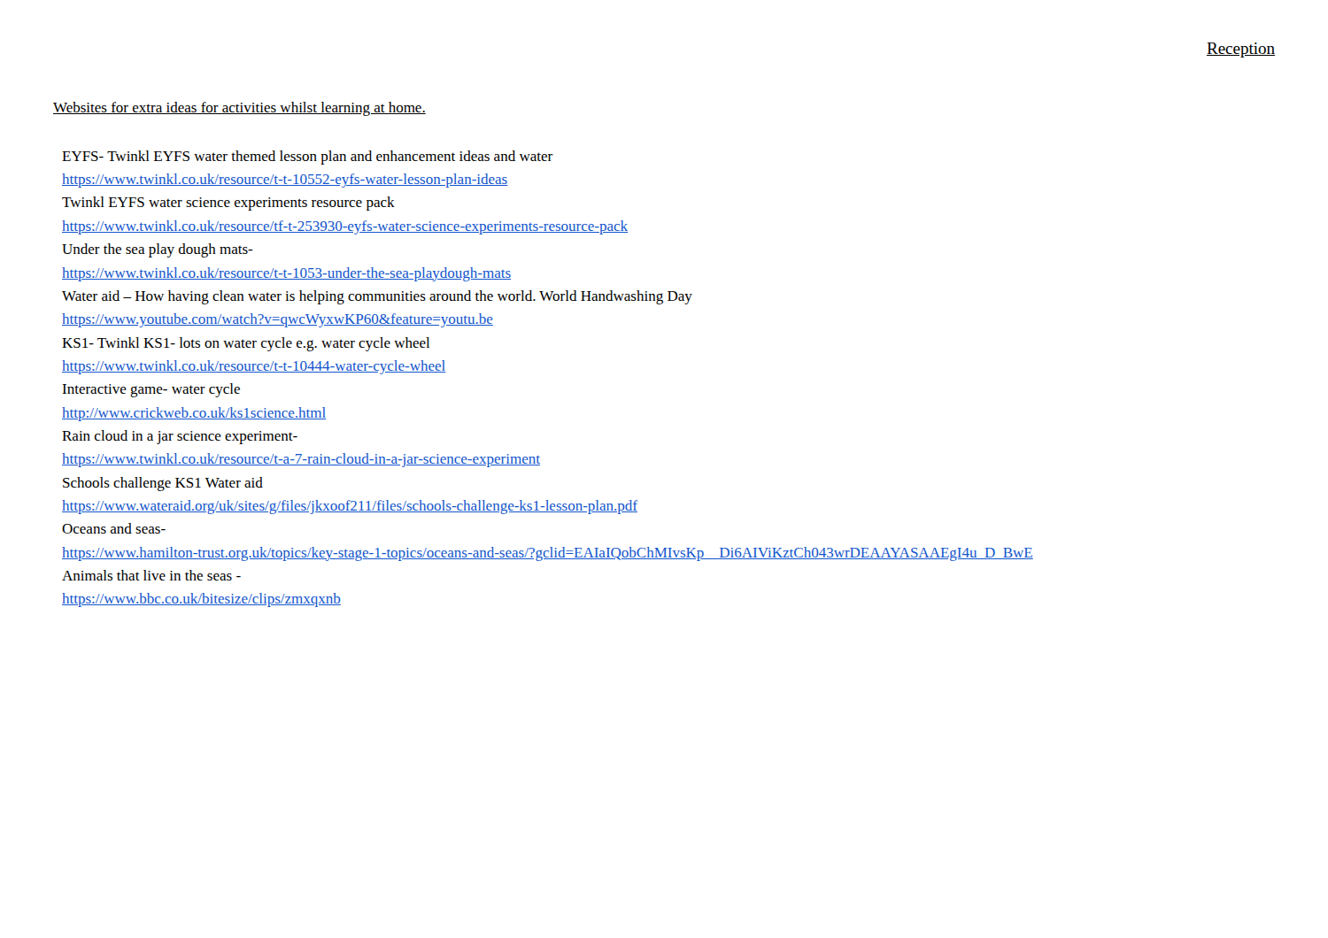Reception
Websites for extra ideas for activities whilst learning at home.
EYFS- Twinkl EYFS water themed lesson plan and enhancement ideas and water
https://www.twinkl.co.uk/resource/t-t-10552-eyfs-water-lesson-plan-ideas
Twinkl EYFS water science experiments resource pack
https://www.twinkl.co.uk/resource/tf-t-253930-eyfs-water-science-experiments-resource-pack
Under the sea play dough mats-
https://www.twinkl.co.uk/resource/t-t-1053-under-the-sea-playdough-mats
Water aid – How having clean water is helping communities around the world. World Handwashing Day
https://www.youtube.com/watch?v=qwcWyxwKP60&feature=youtu.be
KS1- Twinkl KS1- lots on water cycle e.g. water cycle wheel
https://www.twinkl.co.uk/resource/t-t-10444-water-cycle-wheel
Interactive game- water cycle
http://www.crickweb.co.uk/ks1science.html
Rain cloud in a jar science experiment-
https://www.twinkl.co.uk/resource/t-a-7-rain-cloud-in-a-jar-science-experiment
Schools challenge KS1 Water aid
https://www.wateraid.org/uk/sites/g/files/jkxoof211/files/schools-challenge-ks1-lesson-plan.pdf
Oceans and seas-
https://www.hamilton-trust.org.uk/topics/key-stage-1-topics/oceans-and-seas/?gclid=EAIaIQobChMIvsKp__Di6AIViKztCh043wrDEAAYASAAEgI4u_D_BwE
Animals that live in the seas -
https://www.bbc.co.uk/bitesize/clips/zmxqxnb